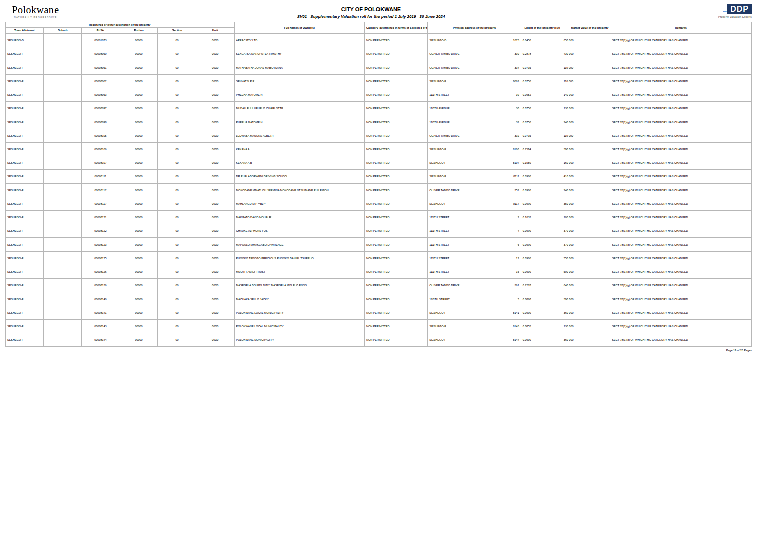Polokwane
NATURALLY PROGRESSIVE
CITY OF POLOKWANE
SV01 - Supplementary Valuation roll for the period 1 July 2019 - 30 June 2024
.... DDP
Property Valuation Experts
| Registered or other description of the property | Full Names of Owner(s) | Category determined in terms of Section 8 of the Act | Physical address of the property | Extent of the property (HA) | Market value of the property | Remarks |
| --- | --- | --- | --- | --- | --- | --- |
| Town Allotment | Suburb | Erf Nr | Portion | Section | Unit |
| SESHEGO-D | | 00001073 | 00000 | 00 | 0000 | APRAC PTY LTD | NON PERMITTED | SESHEGO-D 1073 | 0.0450 | 650 000 | SECT 78(1)(g) OF WHICH THE CATEGORY HAS CHANGED |
| SESHEGO-F | | 00008060 | 00000 | 00 | 0000 | SEKGATSA MARUPUTLA TIMOTHY | NON PERMITTED | OLIVER TAMBO DRIVE 330 | 0.2878 | 430 000 | SECT 78(1)(g) OF WHICH THE CATEGORY HAS CHANGED |
| SESHEGO-F | | 00008061 | 00000 | 00 | 0000 | MATHABATHA JONAS MABOTSANA | NON PERMITTED | OLIVER TAMBO DRIVE 334 | 0.0735 | 110 000 | SECT 78(1)(g) OF WHICH THE CATEGORY HAS CHANGED |
| SESHEGO-F | | 00008062 | 00000 | 00 | 0000 | SENYATSI P E | NON PERMITTED | SESHEGO-F 8062 | 0.0750 | 110 000 | SECT 78(1)(g) OF WHICH THE CATEGORY HAS CHANGED |
| SESHEGO-F | | 00008063 | 00000 | 00 | 0000 | PHEEHA MATOME N | NON PERMITTED | 111TH STREET 39 | 0.0952 | 140 000 | SECT 78(1)(g) OF WHICH THE CATEGORY HAS CHANGED |
| SESHEGO-F | | 00008097 | 00000 | 00 | 0000 | MUDAU FHULUFHELO CHARLOTTE | NON PERMITTED | 110TH AVENUE 30 | 0.0750 | 130 000 | SECT 78(1)(g) OF WHICH THE CATEGORY HAS CHANGED |
| SESHEGO-F | | 00008098 | 00000 | 00 | 0000 | PHEEHA MATOME N | NON PERMITTED | 110TH AVENUE 32 | 0.0750 | 240 000 | SECT 78(1)(g) OF WHICH THE CATEGORY HAS CHANGED |
| SESHEGO-F | | 00008105 | 00000 | 00 | 0000 | LEDWABA MANOKO ALBERT | NON PERMITTED | OLIVER TAMBO DRIVE 332 | 0.0735 | 110 000 | SECT 78(1)(g) OF WHICH THE CATEGORY HAS CHANGED |
| SESHEGO-F | | 00008106 | 00000 | 00 | 0000 | KEKANA A | NON PERMITTED | SESHEGO-F 8106 | 0.2594 | 390 000 | SECT 78(1)(g) OF WHICH THE CATEGORY HAS CHANGED |
| SESHEGO-F | | 00008107 | 00000 | 00 | 0000 | KEKANA A B | NON PERMITTED | SESHEGO-F 8107 | 0.1080 | 160 000 | SECT 78(1)(g) OF WHICH THE CATEGORY HAS CHANGED |
| SESHEGO-F | | 00008111 | 00000 | 00 | 0000 | DR PHALABORWENI DRIVING SCHOOL | NON PERMITTED | SESHEGO-F 8111 | 0.0900 | 410 000 | SECT 78(1)(g) OF WHICH THE CATEGORY HAS CHANGED |
| SESHEGO-F | | 00008112 | 00000 | 00 | 0000 | MOKOBANE MMATLOU JERMINA MOKOBANE NTSHIMANE PHILEMON | NON PERMITTED | OLIVER TAMBO DRIVE 352 | 0.0900 | 240 000 | SECT 78(1)(g) OF WHICH THE CATEGORY HAS CHANGED |
| SESHEGO-F | | 00008117 | 00000 | 00 | 0000 | MAHLANGU M P **BL** | NON PERMITTED | SESHEGO-F 8117 | 0.0990 | 350 000 | SECT 78(1)(g) OF WHICH THE CATEGORY HAS CHANGED |
| SESHEGO-F | | 00008121 | 00000 | 00 | 0000 | MAKGATO DAVID MOHALE | NON PERMITTED | 111TH STREET 2 | 0.1032 | 100 000 | SECT 78(1)(g) OF WHICH THE CATEGORY HAS CHANGED |
| SESHEGO-F | | 00008122 | 00000 | 00 | 0000 | CHAUKE ALPHONS FOS | NON PERMITTED | 111TH STREET 4 | 0.0990 | 370 000 | SECT 78(1)(g) OF WHICH THE CATEGORY HAS CHANGED |
| SESHEGO-F | | 00008123 | 00000 | 00 | 0000 | MAPOULO MMAKGABO LAWRENCE | NON PERMITTED | 111TH STREET 6 | 0.0990 | 370 000 | SECT 78(1)(g) OF WHICH THE CATEGORY HAS CHANGED |
| SESHEGO-F | | 00008125 | 00000 | 00 | 0000 | PHOOKO TEBOGO PRECIOUS PHOOKO DANIEL TSHEPHO | NON PERMITTED | 111TH STREET 12 | 0.0900 | 550 000 | SECT 78(1)(g) OF WHICH THE CATEGORY HAS CHANGED |
| SESHEGO-F | | 00008126 | 00000 | 00 | 0000 | MMOTI FAMILY TRUST | NON PERMITTED | 111TH STREET 16 | 0.0900 | 500 000 | SECT 78(1)(g) OF WHICH THE CATEGORY HAS CHANGED |
| SESHEGO-F | | 00008136 | 00000 | 00 | 0000 | MASEGELA BOLEDI JUDY MASEGELA MOLELO ENOS | NON PERMITTED | OLIVER TAMBO DRIVE 361 | 0.2228 | 640 000 | SECT 78(1)(g) OF WHICH THE CATEGORY HAS CHANGED |
| SESHEGO-F | | 00008140 | 00000 | 00 | 0000 | MACHAKA SELLO JACKY | NON PERMITTED | 120TH STREET 5 | 0.0868 | 390 000 | SECT 78(1)(g) OF WHICH THE CATEGORY HAS CHANGED |
| SESHEGO-F | | 00008141 | 00000 | 00 | 0000 | POLOKWANE LOCAL MUNICIPALITY | NON PERMITTED | SESHEGO-F 8141 | 0.0900 | 360 000 | SECT 78(1)(g) OF WHICH THE CATEGORY HAS CHANGED |
| SESHEGO-F | | 00008143 | 00000 | 00 | 0000 | POLOKWANE LOCAL MUNICIPALITY | NON PERMITTED | SESHEGO-F 8143 | 0.0855 | 130 000 | SECT 78(1)(g) OF WHICH THE CATEGORY HAS CHANGED |
| SESHEGO-F | | 00008144 | 00000 | 00 | 0000 | POLOKWANE MUNICIPALITY | NON PERMITTED | SESHEGO-F 8144 | 0.0900 | 360 000 | SECT 78(1)(g) OF WHICH THE CATEGORY HAS CHANGED |
Page 19 of 20 Pages